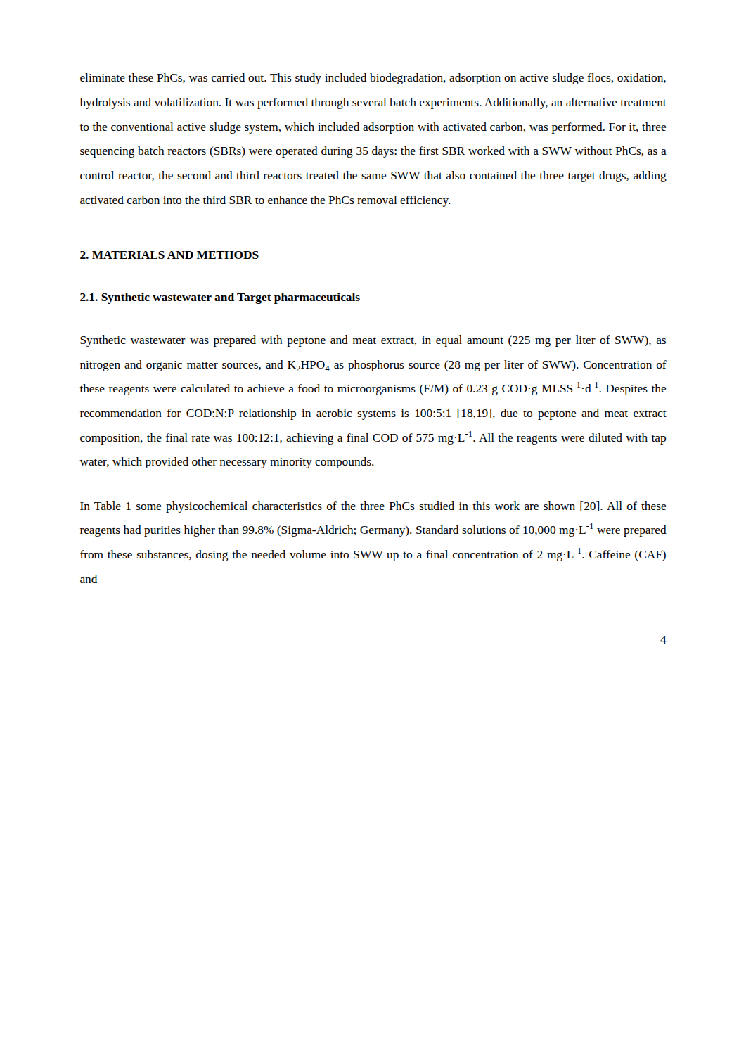eliminate these PhCs, was carried out. This study included biodegradation, adsorption on active sludge flocs, oxidation, hydrolysis and volatilization. It was performed through several batch experiments. Additionally, an alternative treatment to the conventional active sludge system, which included adsorption with activated carbon, was performed. For it, three sequencing batch reactors (SBRs) were operated during 35 days: the first SBR worked with a SWW without PhCs, as a control reactor, the second and third reactors treated the same SWW that also contained the three target drugs, adding activated carbon into the third SBR to enhance the PhCs removal efficiency.
2. MATERIALS AND METHODS
2.1. Synthetic wastewater and Target pharmaceuticals
Synthetic wastewater was prepared with peptone and meat extract, in equal amount (225 mg per liter of SWW), as nitrogen and organic matter sources, and K2HPO4 as phosphorus source (28 mg per liter of SWW). Concentration of these reagents were calculated to achieve a food to microorganisms (F/M) of 0.23 g COD·g MLSS-1·d-1. Despites the recommendation for COD:N:P relationship in aerobic systems is 100:5:1 [18,19], due to peptone and meat extract composition, the final rate was 100:12:1, achieving a final COD of 575 mg·L-1. All the reagents were diluted with tap water, which provided other necessary minority compounds.
In Table 1 some physicochemical characteristics of the three PhCs studied in this work are shown [20]. All of these reagents had purities higher than 99.8% (Sigma-Aldrich; Germany). Standard solutions of 10,000 mg·L-1 were prepared from these substances, dosing the needed volume into SWW up to a final concentration of 2 mg·L-1. Caffeine (CAF) and
4